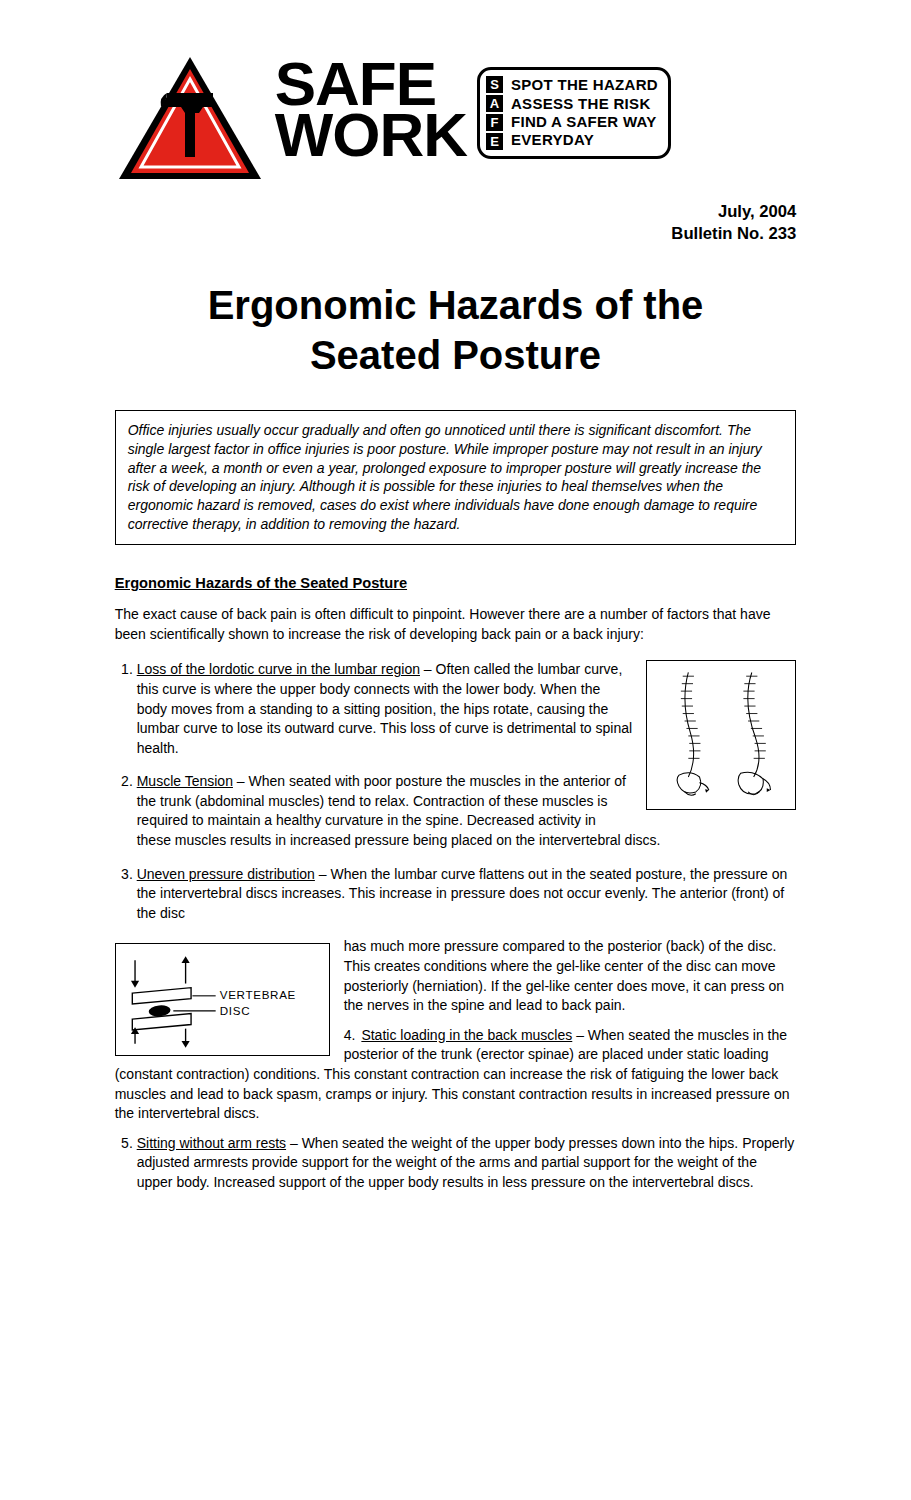SAFE WORK
SAFE
SPOT THE HAZARD
ASSESS THE RISK
FIND A SAFER WAY
EVERYDAY
July, 2004
Bulletin No. 233
Ergonomic Hazards of the
Seated Posture
Office injuries usually occur gradually and often go unnoticed until there is significant discomfort. The single largest factor in office injuries is poor posture. While improper posture may not result in an injury after a week, a month or even a year, prolonged exposure to improper posture will greatly increase the risk of developing an injury. Although it is possible for these injuries to heal themselves when the ergonomic hazard is removed, cases do exist where individuals have done enough damage to require corrective therapy, in addition to removing the hazard.
Ergonomic Hazards of the Seated Posture
The exact cause of back pain is often difficult to pinpoint. However there are a number of factors that have been scientifically shown to increase the risk of developing back pain or a back injury:
Loss of the lordotic curve in the lumbar region – Often called the lumbar curve, this curve is where the upper body connects with the lower body. When the body moves from a standing to a sitting position, the hips rotate, causing the lumbar curve to lose its outward curve. This loss of curve is detrimental to spinal health.
Muscle Tension – When seated with poor posture the muscles in the anterior of the trunk (abdominal muscles) tend to relax. Contraction of these muscles is required to maintain a healthy curvature in the spine. Decreased activity in these muscles results in increased pressure being placed on the intervertebral discs.
Uneven pressure distribution – When the lumbar curve flattens out in the seated posture, the pressure on the intervertebral discs increases. This increase in pressure does not occur evenly. The anterior (front) of the disc
VERTEBRAE DISC
has much more pressure compared to the posterior (back) of the disc. This creates conditions where the gel-like center of the disc can move posteriorly (herniation). If the gel-like center does move, it can press on the nerves in the spine and lead to back pain.
4. Static loading in the back muscles – When seated the muscles in the posterior of the trunk (erector spinae) are placed under static loading (constant contraction) conditions. This constant contraction can increase the risk of fatiguing the lower back muscles and lead to back spasm, cramps or injury. This constant contraction results in increased pressure on the intervertebral discs.
Sitting without arm rests – When seated the weight of the upper body presses down into the hips. Properly adjusted armrests provide support for the weight of the arms and partial support for the weight of the upper body. Increased support of the upper body results in less pressure on the intervertebral discs.